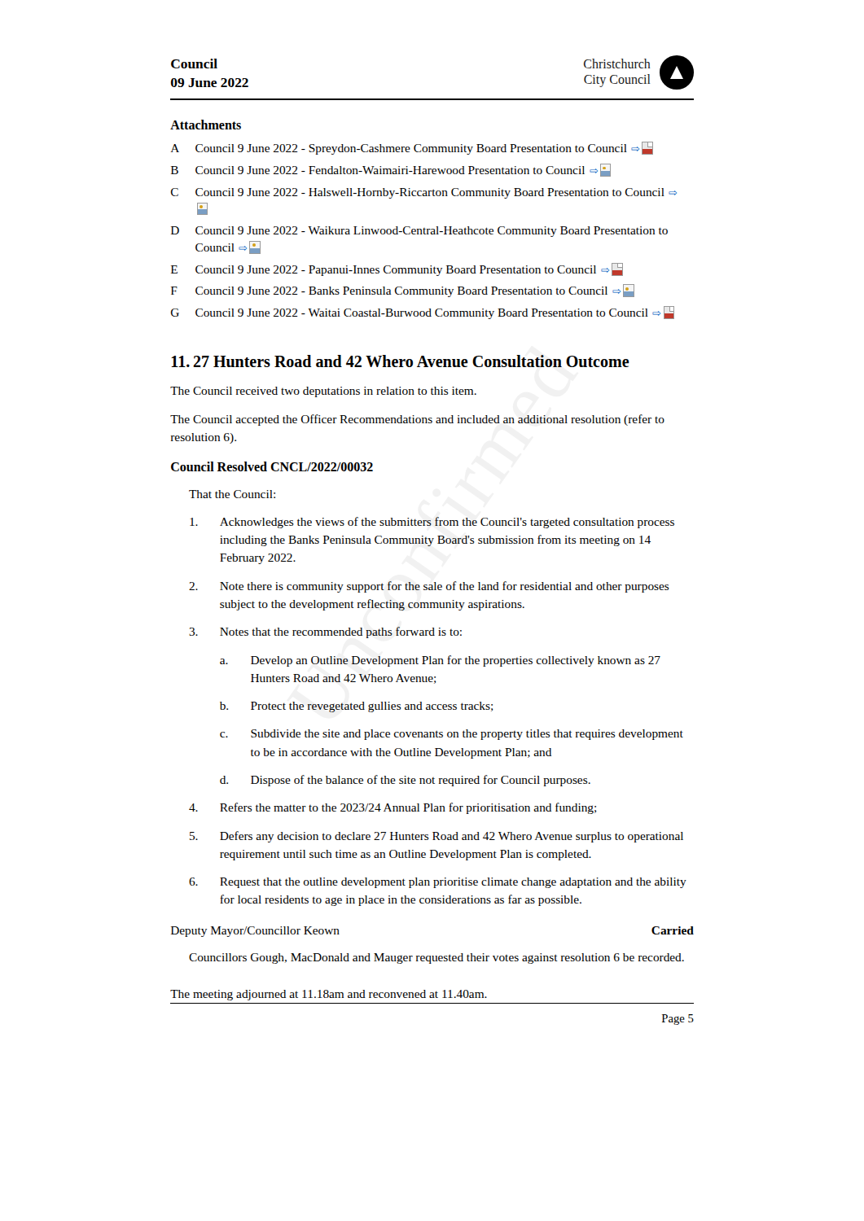Unconfirmed
Council
09 June 2022
Christchurch
City Council
Attachments
A
Council 9 June 2022 - Spreydon-Cashmere Community Board Presentation to Council ⇨
B
Council 9 June 2022 - Fendalton-Waimairi-Harewood Presentation to Council ⇨
C
Council 9 June 2022 - Halswell-Hornby-Riccarton Community Board Presentation to Council ⇨
D
Council 9 June 2022 - Waikura Linwood-Central-Heathcote Community Board Presentation to Council ⇨
E
Council 9 June 2022 - Papanui-Innes Community Board Presentation to Council ⇨
F
Council 9 June 2022 - Banks Peninsula Community Board Presentation to Council ⇨
G
Council 9 June 2022 - Waitai Coastal-Burwood Community Board Presentation to Council ⇨
11. 27 Hunters Road and 42 Whero Avenue Consultation Outcome
The Council received two deputations in relation to this item.
The Council accepted the Officer Recommendations and included an additional resolution (refer to resolution 6).
Council Resolved CNCL/2022/00032
That the Council:
Acknowledges the views of the submitters from the Council's targeted consultation process including the Banks Peninsula Community Board's submission from its meeting on 14 February 2022.
Note there is community support for the sale of the land for residential and other purposes subject to the development reflecting community aspirations.
Notes that the recommended paths forward is to:
Develop an Outline Development Plan for the properties collectively known as 27 Hunters Road and 42 Whero Avenue;
Protect the revegetated gullies and access tracks;
Subdivide the site and place covenants on the property titles that requires development to be in accordance with the Outline Development Plan; and
Dispose of the balance of the site not required for Council purposes.
Refers the matter to the 2023/24 Annual Plan for prioritisation and funding;
Defers any decision to declare 27 Hunters Road and 42 Whero Avenue surplus to operational requirement until such time as an Outline Development Plan is completed.
Request that the outline development plan prioritise climate change adaptation and the ability for local residents to age in place in the considerations as far as possible.
Deputy Mayor/Councillor Keown Carried
Councillors Gough, MacDonald and Mauger requested their votes against resolution 6 be recorded.
The meeting adjourned at 11.18am and reconvened at 11.40am.
Page 5